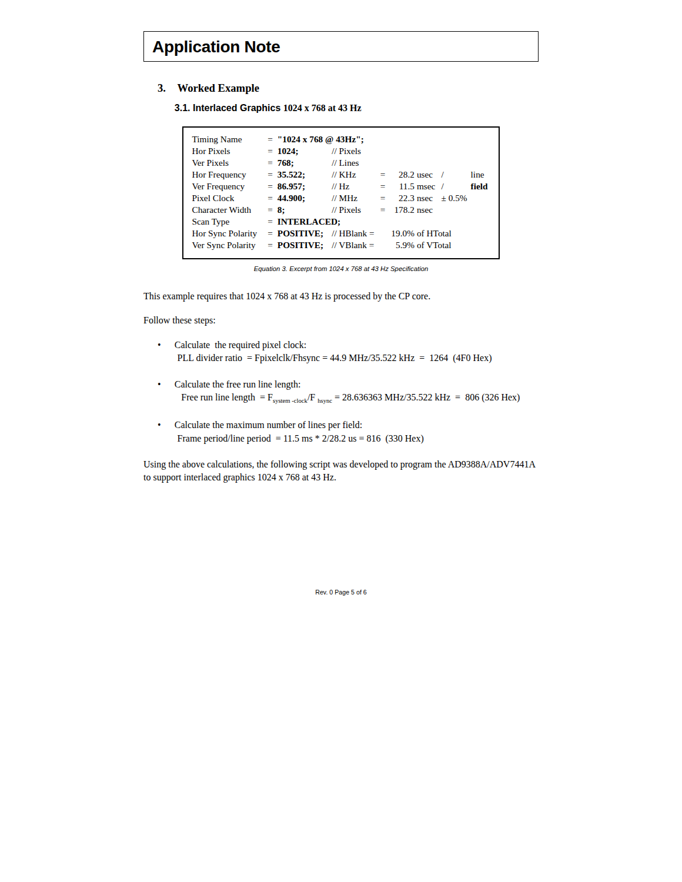Application Note
3. Worked Example
3.1. Interlaced Graphics 1024 x 768 at 43 Hz
| Timing Name | = | "1024 x 768 @ 43Hz"; |
| Hor Pixels | = | 1024; | // Pixels | | | | | |
| Ver Pixels | = | 768; | // Lines | | | | | |
| Hor Frequency | = | 35.522; | // KHz | = | 28.2 | usec | / | line |
| Ver Frequency | = | 86.957; | // Hz | = | 11.5 | msec | / | field |
| Pixel Clock | = | 44.900; | // MHz | = | 22.3 | nsec | ± 0.5% | |
| Character Width | = | 8; | // Pixels | = | 178.2 | nsec | | |
| Scan Type | = | INTERLACED; |
| Hor Sync Polarity | = | POSITIVE; | // HBlank = | | 19.0% | of HTotal |
| Ver Sync Polarity | = | POSITIVE; | // VBlank = | | 5.9% | of VTotal |
Equation 3. Excerpt from 1024 x 768 at 43 Hz Specification
This example requires that 1024 x 768 at 43 Hz is processed by the CP core.
Follow these steps:
Calculate the required pixel clock:
PLL divider ratio = Fpixelclk/Fhsync = 44.9 MHz/35.522 kHz = 1264 (4F0 Hex)
Calculate the free run line length:
Free run line length = Fsystem -clock/F hsync = 28.636363 MHz/35.522 kHz = 806 (326 Hex)
Calculate the maximum number of lines per field:
Frame period/line period = 11.5 ms * 2/28.2 us = 816 (330 Hex)
Using the above calculations, the following script was developed to program the AD9388A/ADV7441A to support interlaced graphics 1024 x 768 at 43 Hz.
Rev. 0 Page 5 of 6